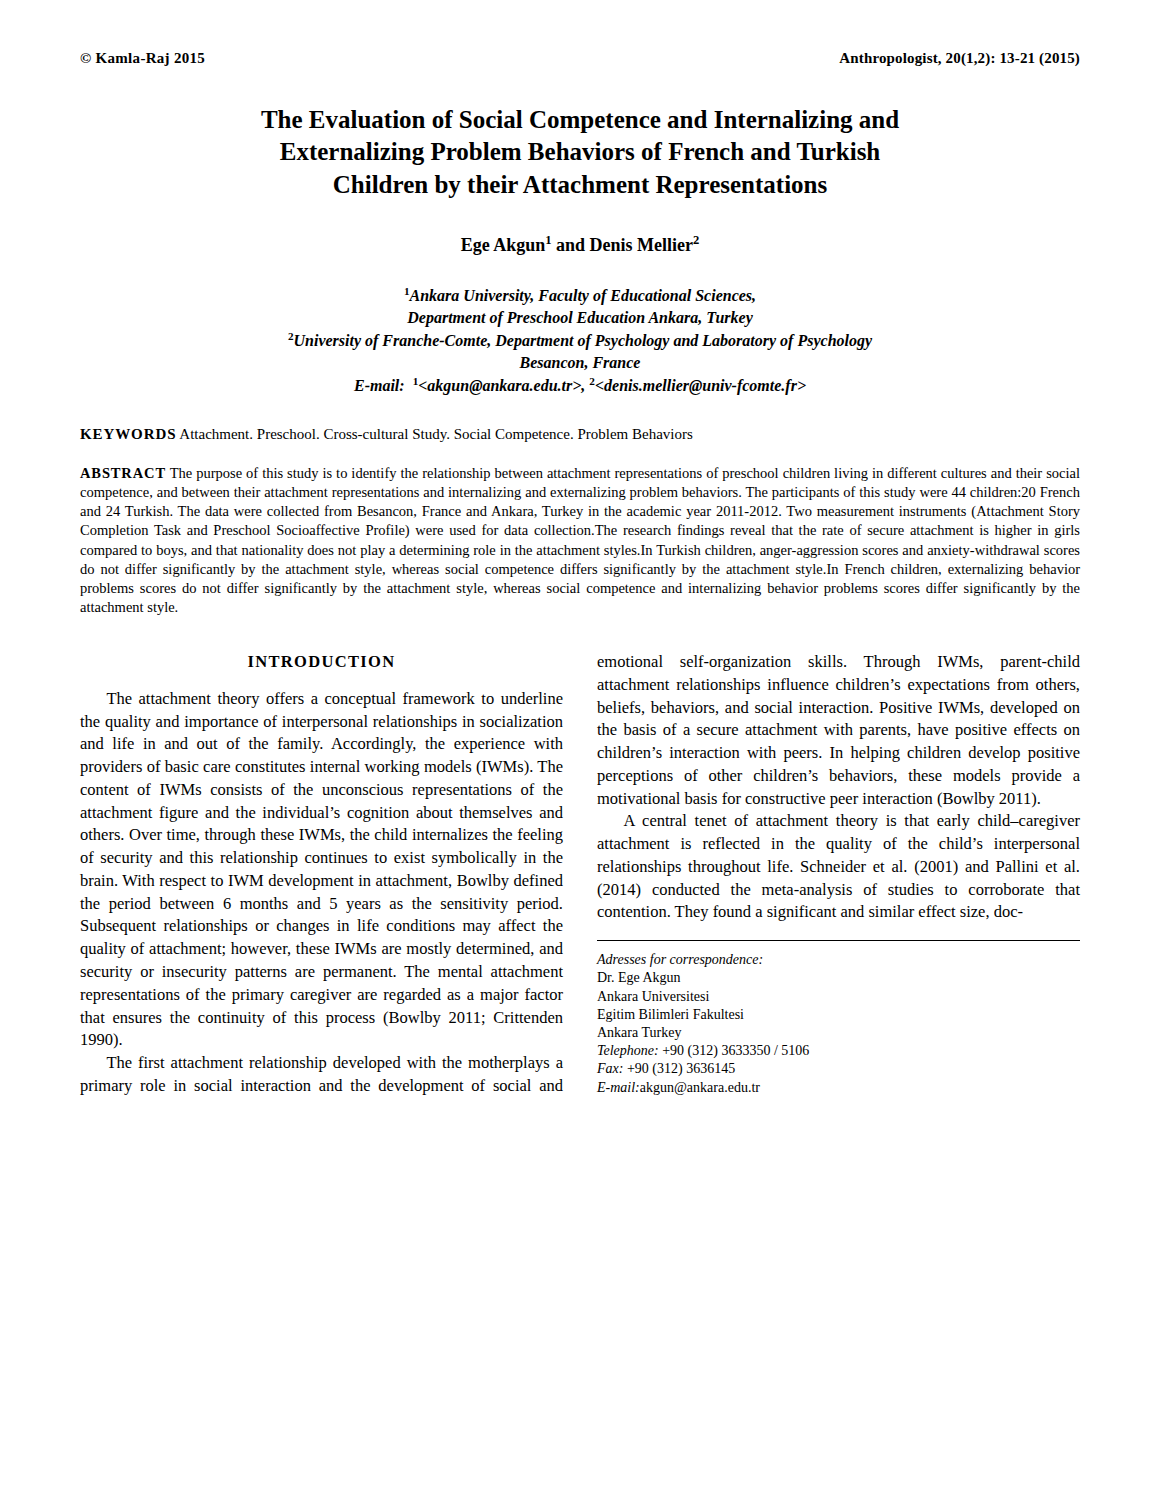© Kamla-Raj 2015
Anthropologist, 20(1,2): 13-21 (2015)
The Evaluation of Social Competence and Internalizing and
Externalizing Problem Behaviors of French and Turkish
Children by their Attachment Representations
Ege Akgun1 and Denis Mellier2
1Ankara University, Faculty of Educational Sciences,
Department of Preschool Education Ankara, Turkey
2University of Franche-Comte, Department of Psychology and Laboratory of Psychology
Besancon, France
E-mail: 1<akgun@ankara.edu.tr>, 2<denis.mellier@univ-fcomte.fr>
KEYWORDS Attachment. Preschool. Cross-cultural Study. Social Competence. Problem Behaviors
ABSTRACT The purpose of this study is to identify the relationship between attachment representations of preschool children living in different cultures and their social competence, and between their attachment representations and internalizing and externalizing problem behaviors. The participants of this study were 44 children:20 French and 24 Turkish. The data were collected from Besancon, France and Ankara, Turkey in the academic year 2011-2012. Two measurement instruments (Attachment Story Completion Task and Preschool Socioaffective Profile) were used for data collection.The research findings reveal that the rate of secure attachment is higher in girls compared to boys, and that nationality does not play a determining role in the attachment styles.In Turkish children, anger-aggression scores and anxiety-withdrawal scores do not differ significantly by the attachment style, whereas social competence differs significantly by the attachment style.In French children, externalizing behavior problems scores do not differ significantly by the attachment style, whereas social competence and internalizing behavior problems scores differ significantly by the attachment style.
INTRODUCTION
The attachment theory offers a conceptual framework to underline the quality and importance of interpersonal relationships in socialization and life in and out of the family. Accordingly, the experience with providers of basic care constitutes internal working models (IWMs). The content of IWMs consists of the unconscious representations of the attachment figure and the individual’s cognition about themselves and others. Over time, through these IWMs, the child internalizes the feeling of security and this relationship continues to exist symbolically in the brain. With respect to IWM development in attachment, Bowlby defined the period between 6 months and 5 years as the sensitivity period. Subsequent relationships or changes in life conditions may affect the quality of attachment; however, these IWMs are mostly determined, and security or insecurity patterns are permanent. The mental attachment representations of the primary caregiver are regarded as a major factor that ensures the continuity of this process (Bowlby 2011; Crittenden 1990).
The first attachment relationship developed with the motherplays a primary role in social interaction and the development of social and emotional self-organization skills. Through IWMs, parent-child attachment relationships influence children’s expectations from others, beliefs, behaviors, and social interaction. Positive IWMs, developed on the basis of a secure attachment with parents, have positive effects on children’s interaction with peers. In helping children develop positive perceptions of other children’s behaviors, these models provide a motivational basis for constructive peer interaction (Bowlby 2011).
A central tenet of attachment theory is that early child–caregiver attachment is reflected in the quality of the child’s interpersonal relationships throughout life. Schneider et al. (2001) and Pallini et al. (2014) conducted the meta-analysis of studies to corroborate that contention. They found a significant and similar effect size, doc-
Adresses for correspondence:
Dr. Ege Akgun
Ankara Universitesi
Egitim Bilimleri Fakultesi
Ankara Turkey
Telephone: +90 (312) 3633350 / 5106
Fax: +90 (312) 3636145
E-mail: akgun@ankara.edu.tr